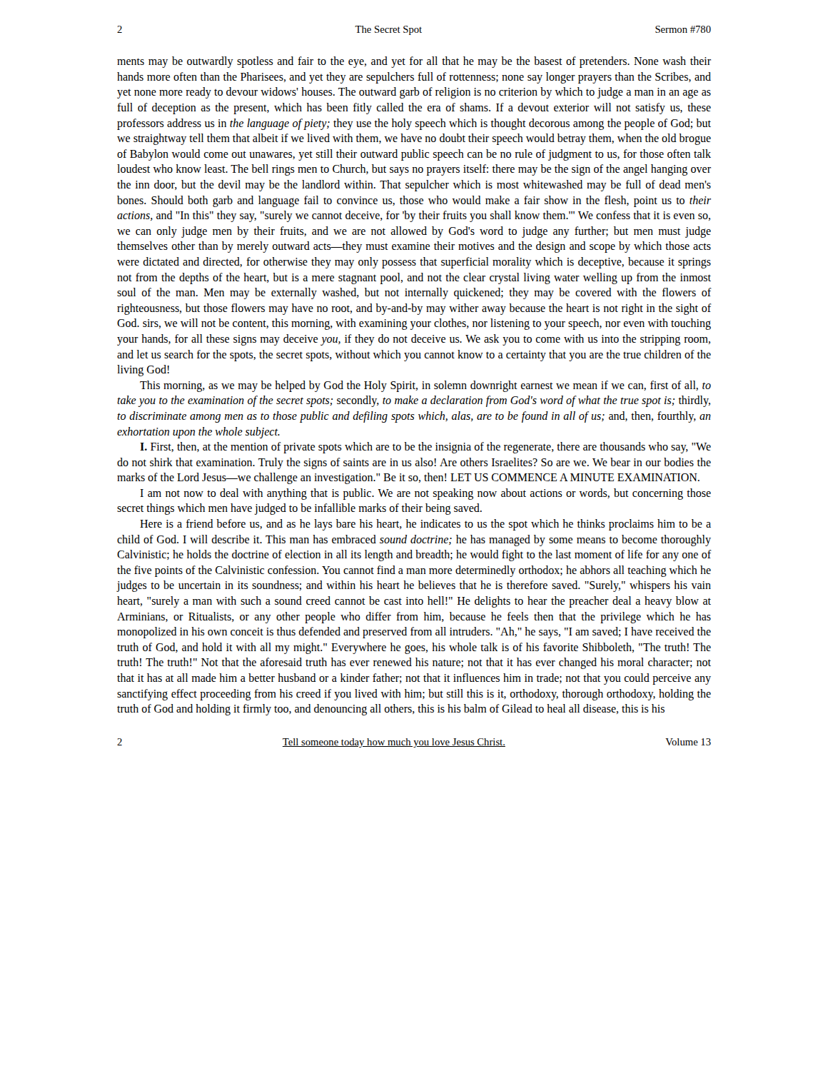2 The Secret Spot Sermon #780
ments may be outwardly spotless and fair to the eye, and yet for all that he may be the basest of pretenders. None wash their hands more often than the Pharisees, and yet they are sepulchers full of rottenness; none say longer prayers than the Scribes, and yet none more ready to devour widows' houses. The outward garb of religion is no criterion by which to judge a man in an age as full of deception as the present, which has been fitly called the era of shams. If a devout exterior will not satisfy us, these professors address us in the language of piety; they use the holy speech which is thought decorous among the people of God; but we straightway tell them that albeit if we lived with them, we have no doubt their speech would betray them, when the old brogue of Babylon would come out unawares, yet still their outward public speech can be no rule of judgment to us, for those often talk loudest who know least. The bell rings men to Church, but says no prayers itself: there may be the sign of the angel hanging over the inn door, but the devil may be the landlord within. That sepulcher which is most whitewashed may be full of dead men's bones. Should both garb and language fail to convince us, those who would make a fair show in the flesh, point us to their actions, and "In this" they say, "surely we cannot deceive, for 'by their fruits you shall know them.'" We confess that it is even so, we can only judge men by their fruits, and we are not allowed by God's word to judge any further; but men must judge themselves other than by merely outward acts—they must examine their motives and the design and scope by which those acts were dictated and directed, for otherwise they may only possess that superficial morality which is deceptive, because it springs not from the depths of the heart, but is a mere stagnant pool, and not the clear crystal living water welling up from the inmost soul of the man. Men may be externally washed, but not internally quickened; they may be covered with the flowers of righteousness, but those flowers may have no root, and by-and-by may wither away because the heart is not right in the sight of God. sirs, we will not be content, this morning, with examining your clothes, nor listening to your speech, nor even with touching your hands, for all these signs may deceive you, if they do not deceive us. We ask you to come with us into the stripping room, and let us search for the spots, the secret spots, without which you cannot know to a certainty that you are the true children of the living God!
This morning, as we may be helped by God the Holy Spirit, in solemn downright earnest we mean if we can, first of all, to take you to the examination of the secret spots; secondly, to make a declaration from God's word of what the true spot is; thirdly, to discriminate among men as to those public and defiling spots which, alas, are to be found in all of us; and, then, fourthly, an exhortation upon the whole subject.
I. First, then, at the mention of private spots which are to be the insignia of the regenerate, there are thousands who say, "We do not shirk that examination. Truly the signs of saints are in us also! Are others Israelites? So are we. We bear in our bodies the marks of the Lord Jesus—we challenge an investigation." Be it so, then! LET US COMMENCE A MINUTE EXAMINATION.
I am not now to deal with anything that is public. We are not speaking now about actions or words, but concerning those secret things which men have judged to be infallible marks of their being saved.
Here is a friend before us, and as he lays bare his heart, he indicates to us the spot which he thinks proclaims him to be a child of God. I will describe it. This man has embraced sound doctrine; he has managed by some means to become thoroughly Calvinistic; he holds the doctrine of election in all its length and breadth; he would fight to the last moment of life for any one of the five points of the Calvinistic confession. You cannot find a man more determinedly orthodox; he abhors all teaching which he judges to be uncertain in its soundness; and within his heart he believes that he is therefore saved. "Surely," whispers his vain heart, "surely a man with such a sound creed cannot be cast into hell!" He delights to hear the preacher deal a heavy blow at Arminians, or Ritualists, or any other people who differ from him, because he feels then that the privilege which he has monopolized in his own conceit is thus defended and preserved from all intruders. "Ah," he says, "I am saved; I have received the truth of God, and hold it with all my might." Everywhere he goes, his whole talk is of his favorite Shibboleth, "The truth! The truth! The truth!" Not that the aforesaid truth has ever renewed his nature; not that it has ever changed his moral character; not that it has at all made him a better husband or a kinder father; not that it influences him in trade; not that you could perceive any sanctifying effect proceeding from his creed if you lived with him; but still this is it, orthodoxy, thorough orthodoxy, holding the truth of God and holding it firmly too, and denouncing all others, this is his balm of Gilead to heal all disease, this is his
2 Tell someone today how much you love Jesus Christ. Volume 13